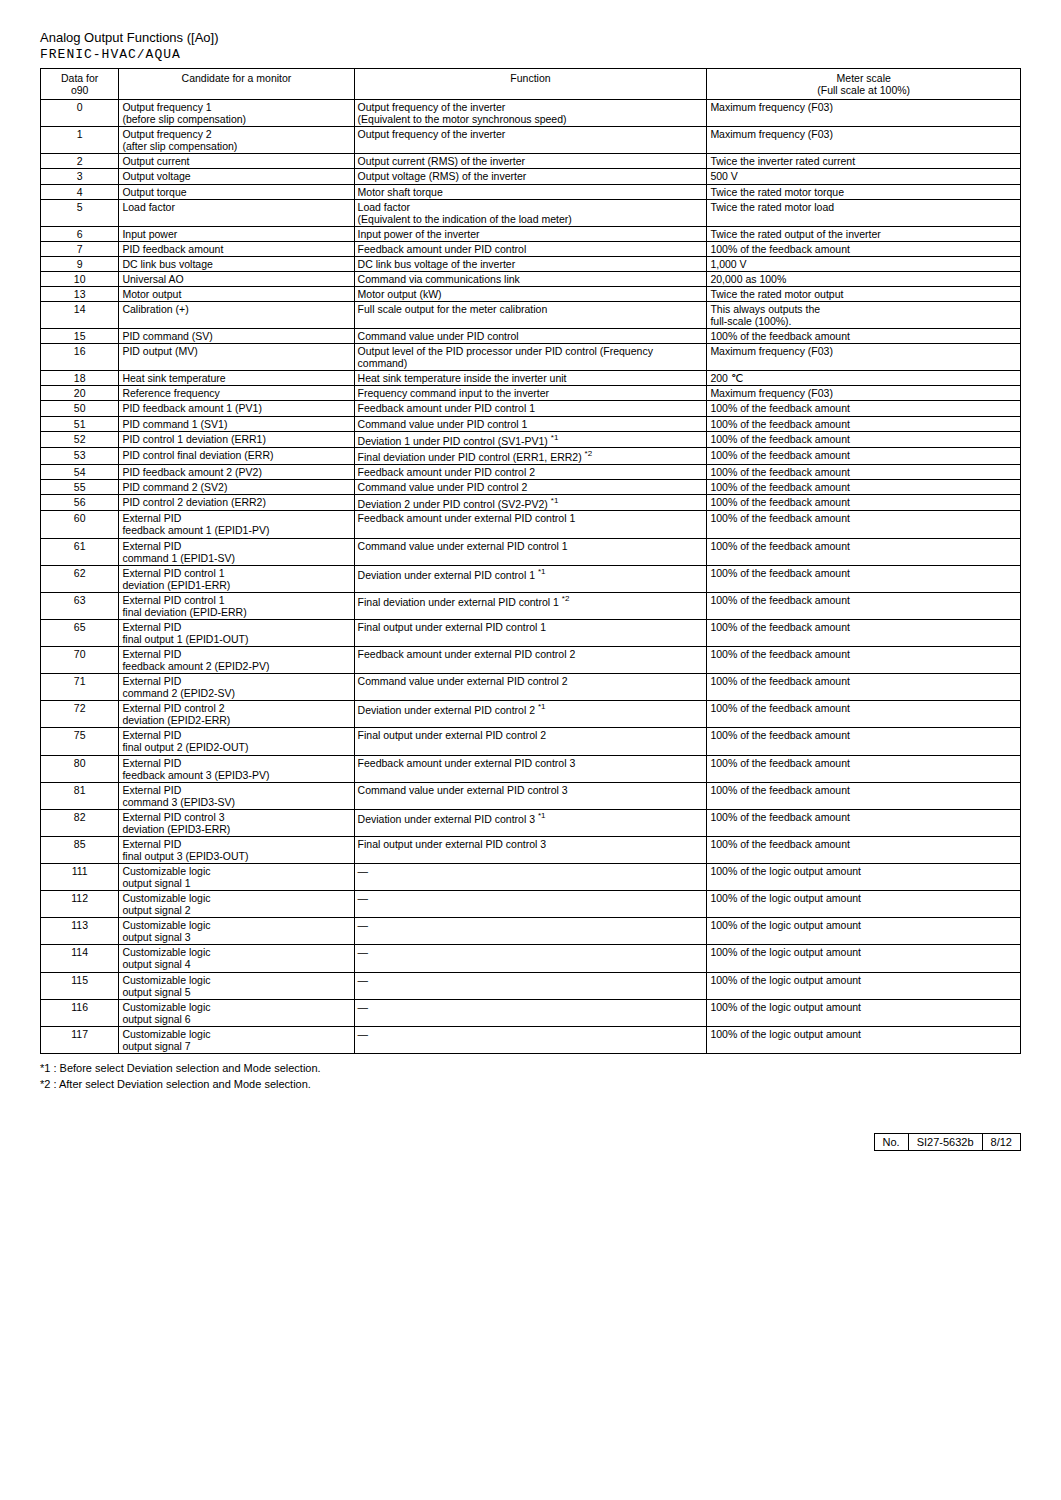Analog Output Functions ([Ao])
FRENIC-HVAC/AQUA
| Data for o90 | Candidate for a monitor | Function | Meter scale (Full scale at 100%) |
| --- | --- | --- | --- |
| 0 | Output frequency 1 (before slip compensation) | Output frequency of the inverter (Equivalent to the motor synchronous speed) | Maximum frequency (F03) |
| 1 | Output frequency 2 (after slip compensation) | Output frequency of the inverter | Maximum frequency (F03) |
| 2 | Output current | Output current (RMS) of the inverter | Twice the inverter rated current |
| 3 | Output voltage | Output voltage (RMS) of the inverter | 500 V |
| 4 | Output torque | Motor shaft torque | Twice the rated motor torque |
| 5 | Load factor | Load factor (Equivalent to the indication of the load meter) | Twice the rated motor load |
| 6 | Input power | Input power of the inverter | Twice the rated output of the inverter |
| 7 | PID feedback amount | Feedback amount under PID control | 100% of the feedback amount |
| 9 | DC link bus voltage | DC link bus voltage of the inverter | 1,000 V |
| 10 | Universal AO | Command via communications link | 20,000 as 100% |
| 13 | Motor output | Motor output (kW) | Twice the rated motor output |
| 14 | Calibration (+) | Full scale output for the meter calibration | This always outputs the full-scale (100%). |
| 15 | PID command (SV) | Command value under PID control | 100% of the feedback amount |
| 16 | PID output (MV) | Output level of the PID processor under PID control (Frequency command) | Maximum frequency (F03) |
| 18 | Heat sink temperature | Heat sink temperature inside the inverter unit | 200 ℃ |
| 20 | Reference frequency | Frequency command input to the inverter | Maximum frequency (F03) |
| 50 | PID feedback amount 1 (PV1) | Feedback amount under PID control 1 | 100% of the feedback amount |
| 51 | PID command 1 (SV1) | Command value under PID control 1 | 100% of the feedback amount |
| 52 | PID control 1 deviation (ERR1) | Deviation 1 under PID control (SV1-PV1) *1 | 100% of the feedback amount |
| 53 | PID control final deviation (ERR) | Final deviation under PID control (ERR1, ERR2) *2 | 100% of the feedback amount |
| 54 | PID feedback amount 2 (PV2) | Feedback amount under PID control 2 | 100% of the feedback amount |
| 55 | PID command 2 (SV2) | Command value under PID control 2 | 100% of the feedback amount |
| 56 | PID control 2 deviation (ERR2) | Deviation 2 under PID control (SV2-PV2) *1 | 100% of the feedback amount |
| 60 | External PID feedback amount 1 (EPID1-PV) | Feedback amount under external PID control 1 | 100% of the feedback amount |
| 61 | External PID command 1 (EPID1-SV) | Command value under external PID control 1 | 100% of the feedback amount |
| 62 | External PID control 1 deviation (EPID1-ERR) | Deviation under external PID control 1 *1 | 100% of the feedback amount |
| 63 | External PID control 1 final deviation (EPID-ERR) | Final deviation under external PID control 1 *2 | 100% of the feedback amount |
| 65 | External PID final output 1 (EPID1-OUT) | Final output under external PID control 1 | 100% of the feedback amount |
| 70 | External PID feedback amount 2 (EPID2-PV) | Feedback amount under external PID control 2 | 100% of the feedback amount |
| 71 | External PID command 2 (EPID2-SV) | Command value under external PID control 2 | 100% of the feedback amount |
| 72 | External PID control 2 deviation (EPID2-ERR) | Deviation under external PID control 2 *1 | 100% of the feedback amount |
| 75 | External PID final output 2 (EPID2-OUT) | Final output under external PID control 2 | 100% of the feedback amount |
| 80 | External PID feedback amount 3 (EPID3-PV) | Feedback amount under external PID control 3 | 100% of the feedback amount |
| 81 | External PID command 3 (EPID3-SV) | Command value under external PID control 3 | 100% of the feedback amount |
| 82 | External PID control 3 deviation (EPID3-ERR) | Deviation under external PID control 3 *1 | 100% of the feedback amount |
| 85 | External PID final output 3 (EPID3-OUT) | Final output under external PID control 3 | 100% of the feedback amount |
| 111 | Customizable logic output signal 1 | — | 100% of the logic output amount |
| 112 | Customizable logic output signal 2 | — | 100% of the logic output amount |
| 113 | Customizable logic output signal 3 | — | 100% of the logic output amount |
| 114 | Customizable logic output signal 4 | — | 100% of the logic output amount |
| 115 | Customizable logic output signal 5 | — | 100% of the logic output amount |
| 116 | Customizable logic output signal 6 | — | 100% of the logic output amount |
| 117 | Customizable logic output signal 7 | — | 100% of the logic output amount |
*1 : Before select Deviation selection and Mode selection.
*2 : After select Deviation selection and Mode selection.
| No. | SI27-5632b | 8/12 |